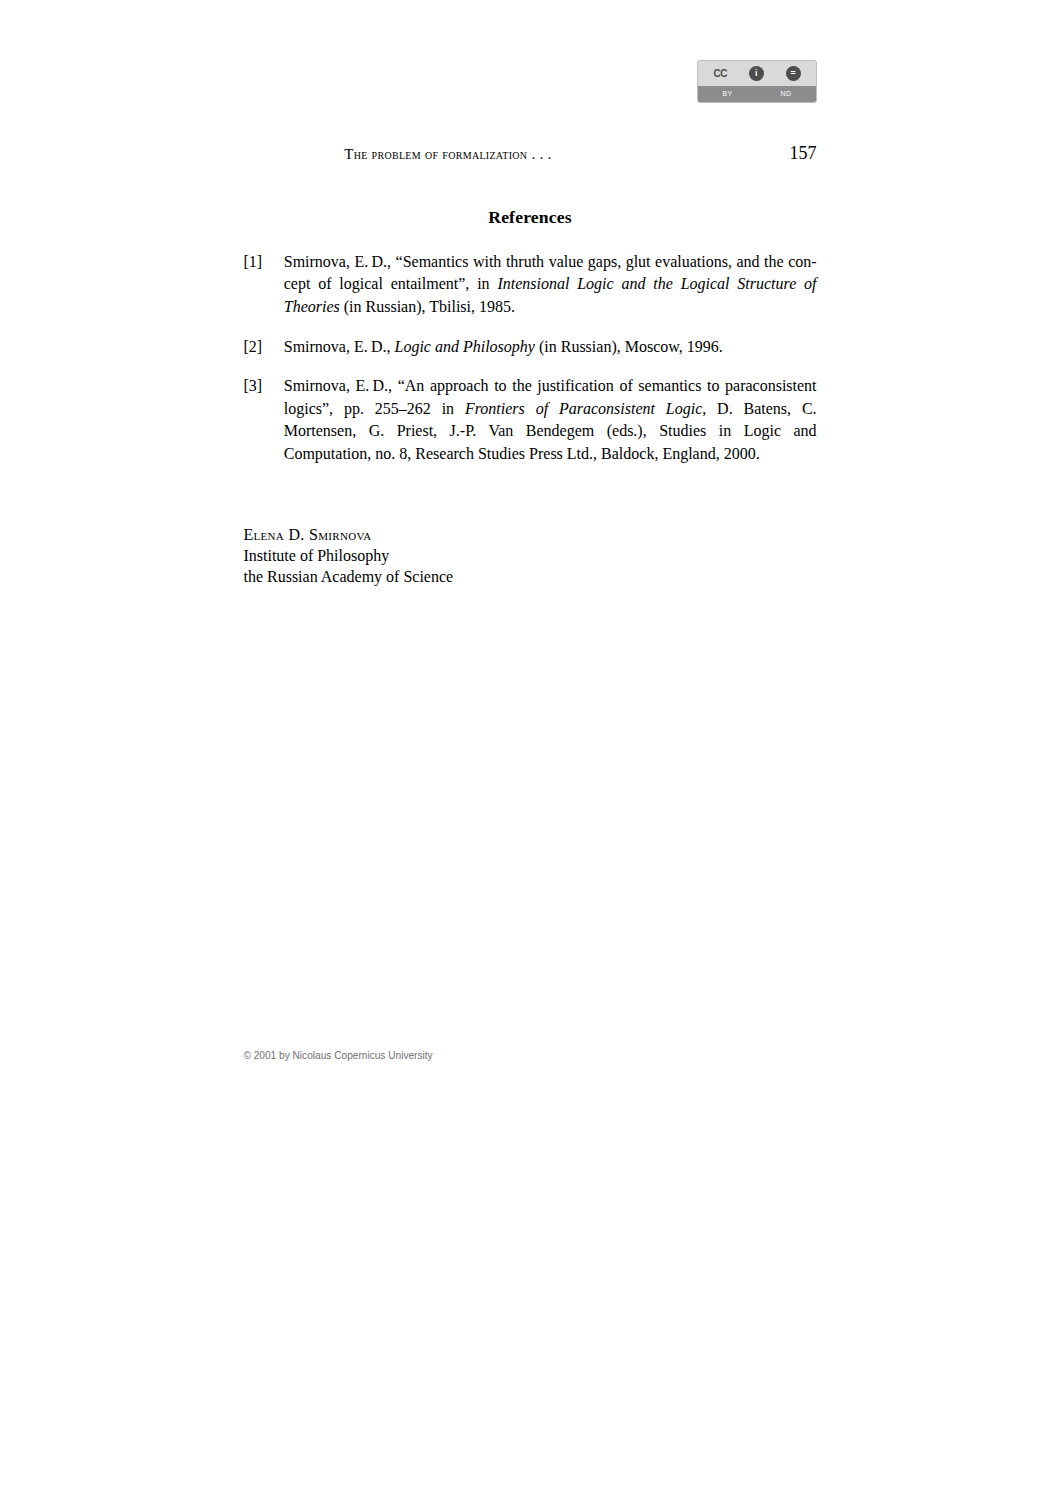CC i =
BY ND
The problem of formalization . . . 157
References
[1] Smirnova, E. D., “Semantics with thruth value gaps, glut evaluations, and the concept of logical entailment”, in Intensional Logic and the Logical Structure of Theories (in Russian), Tbilisi, 1985.
[2] Smirnova, E. D., Logic and Philosophy (in Russian), Moscow, 1996.
[3] Smirnova, E. D., “An approach to the justification of semantics to paraconsistent logics”, pp. 255–262 in Frontiers of Paraconsistent Logic, D. Batens, C. Mortensen, G. Priest, J.-P. Van Bendegem (eds.), Studies in Logic and Computation, no. 8, Research Studies Press Ltd., Baldock, England, 2000.
Elena D. Smirnova
Institute of Philosophy
the Russian Academy of Science
© 2001 by Nicolaus Copernicus University